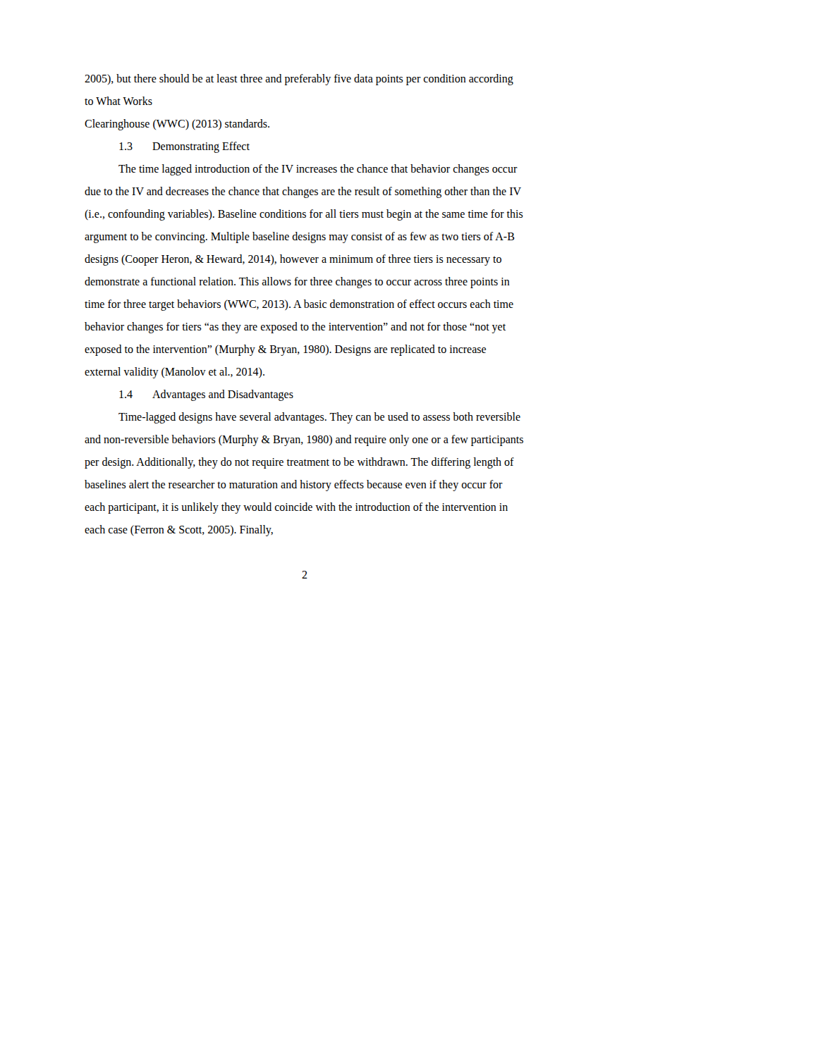2005), but there should be at least three and preferably five data points per condition according to What Works
Clearinghouse (WWC) (2013) standards.
1.3 Demonstrating Effect
The time lagged introduction of the IV increases the chance that behavior changes occur due to the IV and decreases the chance that changes are the result of something other than the IV (i.e., confounding variables). Baseline conditions for all tiers must begin at the same time for this argument to be convincing. Multiple baseline designs may consist of as few as two tiers of A-B designs (Cooper Heron, & Heward, 2014), however a minimum of three tiers is necessary to demonstrate a functional relation. This allows for three changes to occur across three points in time for three target behaviors (WWC, 2013). A basic demonstration of effect occurs each time behavior changes for tiers “as they are exposed to the intervention” and not for those “not yet exposed to the intervention” (Murphy & Bryan, 1980). Designs are replicated to increase external validity (Manolov et al., 2014).
1.4 Advantages and Disadvantages
Time-lagged designs have several advantages. They can be used to assess both reversible and non-reversible behaviors (Murphy & Bryan, 1980) and require only one or a few participants per design. Additionally, they do not require treatment to be withdrawn. The differing length of baselines alert the researcher to maturation and history effects because even if they occur for each participant, it is unlikely they would coincide with the introduction of the intervention in each case (Ferron & Scott, 2005). Finally,
2